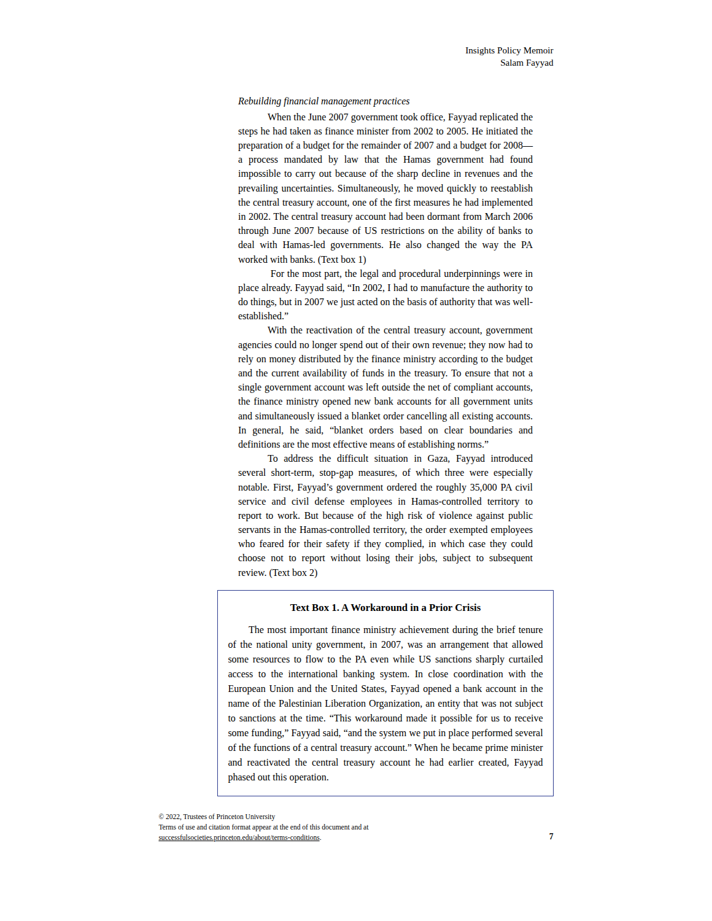Insights Policy Memoir
Salam Fayyad
Rebuilding financial management practices
When the June 2007 government took office, Fayyad replicated the steps he had taken as finance minister from 2002 to 2005. He initiated the preparation of a budget for the remainder of 2007 and a budget for 2008—a process mandated by law that the Hamas government had found impossible to carry out because of the sharp decline in revenues and the prevailing uncertainties. Simultaneously, he moved quickly to reestablish the central treasury account, one of the first measures he had implemented in 2002. The central treasury account had been dormant from March 2006 through June 2007 because of US restrictions on the ability of banks to deal with Hamas-led governments. He also changed the way the PA worked with banks. (Text box 1)
For the most part, the legal and procedural underpinnings were in place already. Fayyad said, “In 2002, I had to manufacture the authority to do things, but in 2007 we just acted on the basis of authority that was well-established.”
With the reactivation of the central treasury account, government agencies could no longer spend out of their own revenue; they now had to rely on money distributed by the finance ministry according to the budget and the current availability of funds in the treasury. To ensure that not a single government account was left outside the net of compliant accounts, the finance ministry opened new bank accounts for all government units and simultaneously issued a blanket order cancelling all existing accounts. In general, he said, “blanket orders based on clear boundaries and definitions are the most effective means of establishing norms.”
To address the difficult situation in Gaza, Fayyad introduced several short-term, stop-gap measures, of which three were especially notable. First, Fayyad’s government ordered the roughly 35,000 PA civil service and civil defense employees in Hamas-controlled territory to report to work. But because of the high risk of violence against public servants in the Hamas-controlled territory, the order exempted employees who feared for their safety if they complied, in which case they could choose not to report without losing their jobs, subject to subsequent review. (Text box 2)
Text Box 1. A Workaround in a Prior Crisis
The most important finance ministry achievement during the brief tenure of the national unity government, in 2007, was an arrangement that allowed some resources to flow to the PA even while US sanctions sharply curtailed access to the international banking system. In close coordination with the European Union and the United States, Fayyad opened a bank account in the name of the Palestinian Liberation Organization, an entity that was not subject to sanctions at the time. “This workaround made it possible for us to receive some funding,” Fayyad said, “and the system we put in place performed several of the functions of a central treasury account.” When he became prime minister and reactivated the central treasury account he had earlier created, Fayyad phased out this operation.
© 2022, Trustees of Princeton University
Terms of use and citation format appear at the end of this document and at successfulsocieties.princeton.edu/about/terms-conditions.
7